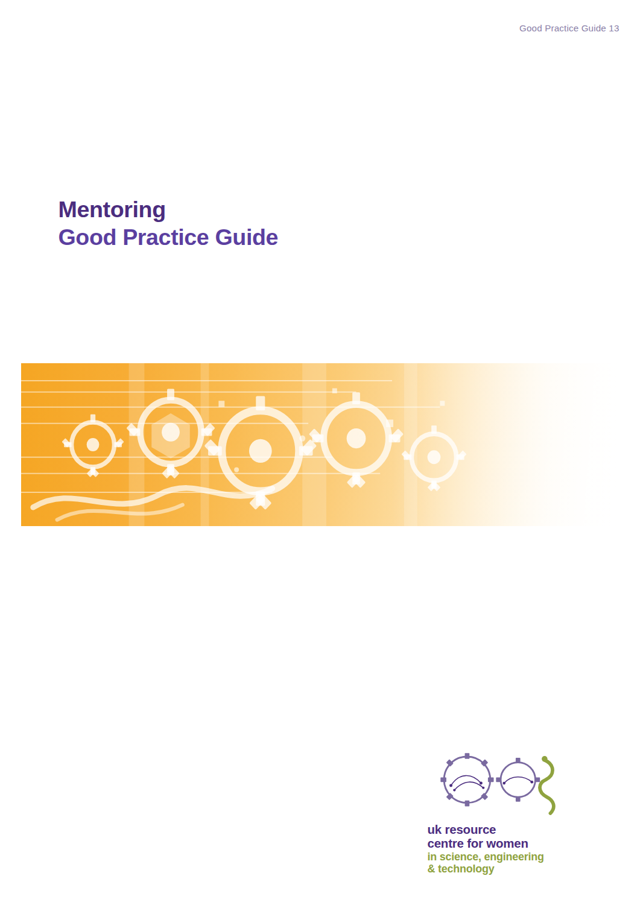Good Practice Guide 13
MentoringGood Practice Guide
uk resource
centre for women
in science, engineering
& technology